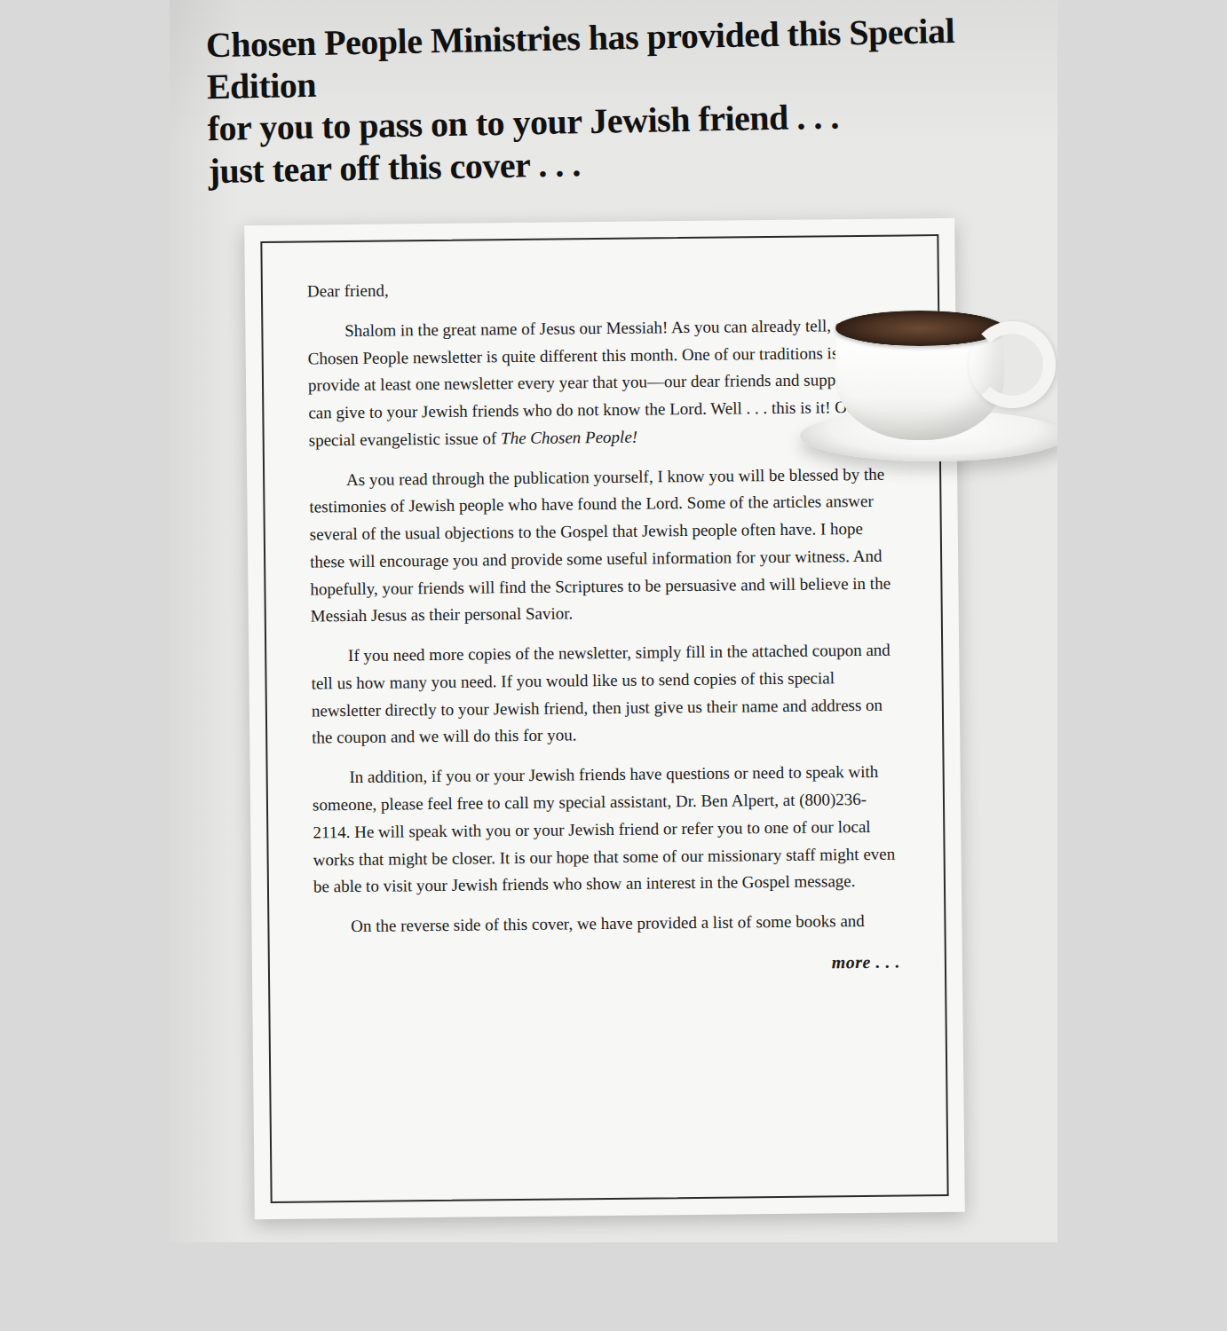Chosen People Ministries has provided this Special Edition
for you to pass on to your Jewish friend . . .
just tear off this cover . . .
Dear friend,
Shalom in the great name of Jesus our Messiah! As you can already tell, our Chosen People newsletter is quite different this month. One of our traditions is to provide at least one newsletter every year that you—our dear friends and supporters—can give to your Jewish friends who do not know the Lord. Well . . . this is it! Our special evangelistic issue of The Chosen People!
As you read through the publication yourself, I know you will be blessed by the testimonies of Jewish people who have found the Lord. Some of the articles answer several of the usual objections to the Gospel that Jewish people often have. I hope these will encourage you and provide some useful information for your witness. And hopefully, your friends will find the Scriptures to be persuasive and will believe in the Messiah Jesus as their personal Savior.
If you need more copies of the newsletter, simply fill in the attached coupon and tell us how many you need. If you would like us to send copies of this special newsletter directly to your Jewish friend, then just give us their name and address on the coupon and we will do this for you.
In addition, if you or your Jewish friends have questions or need to speak with someone, please feel free to call my special assistant, Dr. Ben Alpert, at (800)236-2114. He will speak with you or your Jewish friend or refer you to one of our local works that might be closer. It is our hope that some of our missionary staff might even be able to visit your Jewish friends who show an interest in the Gospel message.
On the reverse side of this cover, we have provided a list of some books and
more . . .